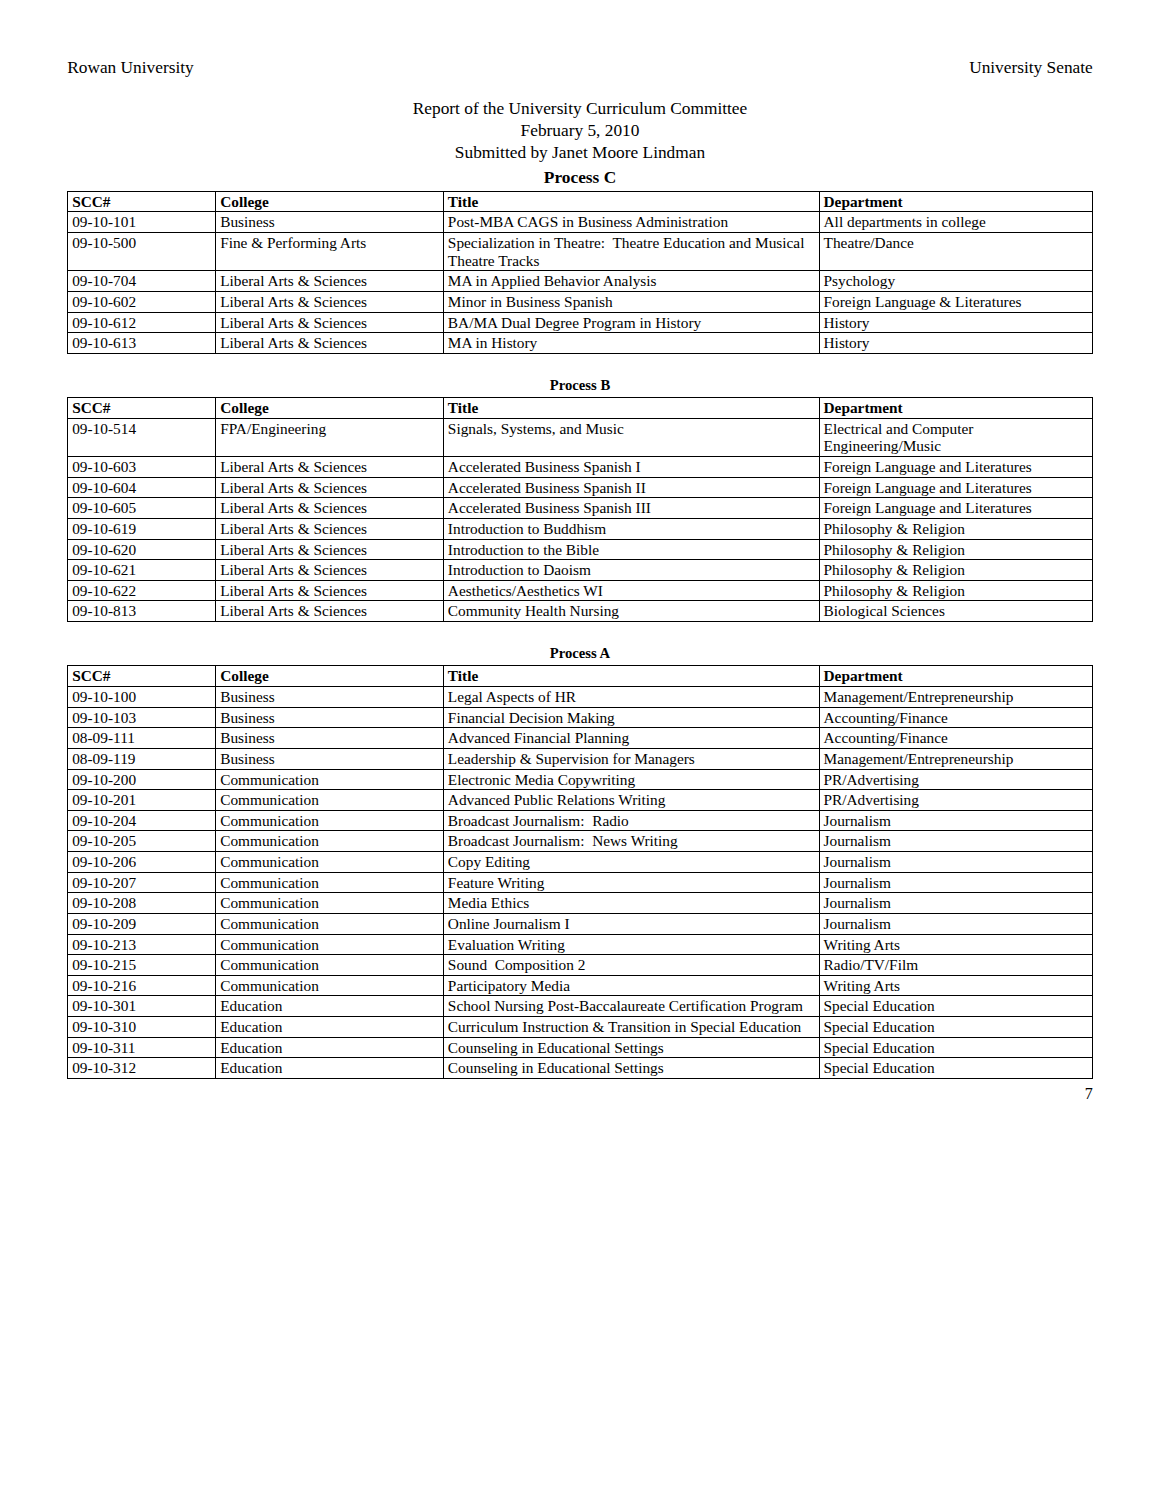Rowan University University Senate
Report of the University Curriculum Committee
February 5, 2010
Submitted by Janet Moore Lindman
Process C
| SCC# | College | Title | Department |
| --- | --- | --- | --- |
| 09-10-101 | Business | Post-MBA CAGS in Business Administration | All departments in college |
| 09-10-500 | Fine & Performing Arts | Specialization in Theatre: Theatre Education and Musical Theatre Tracks | Theatre/Dance |
| 09-10-704 | Liberal Arts & Sciences | MA in Applied Behavior Analysis | Psychology |
| 09-10-602 | Liberal Arts & Sciences | Minor in Business Spanish | Foreign Language & Literatures |
| 09-10-612 | Liberal Arts & Sciences | BA/MA Dual Degree Program in History | History |
| 09-10-613 | Liberal Arts & Sciences | MA in History | History |
Process B
| SCC# | College | Title | Department |
| --- | --- | --- | --- |
| 09-10-514 | FPA/Engineering | Signals, Systems, and Music | Electrical and Computer Engineering/Music |
| 09-10-603 | Liberal Arts & Sciences | Accelerated Business Spanish I | Foreign Language and Literatures |
| 09-10-604 | Liberal Arts & Sciences | Accelerated Business Spanish II | Foreign Language and Literatures |
| 09-10-605 | Liberal Arts & Sciences | Accelerated Business Spanish III | Foreign Language and Literatures |
| 09-10-619 | Liberal Arts & Sciences | Introduction to Buddhism | Philosophy & Religion |
| 09-10-620 | Liberal Arts & Sciences | Introduction to the Bible | Philosophy & Religion |
| 09-10-621 | Liberal Arts & Sciences | Introduction to Daoism | Philosophy & Religion |
| 09-10-622 | Liberal Arts & Sciences | Aesthetics/Aesthetics WI | Philosophy & Religion |
| 09-10-813 | Liberal Arts & Sciences | Community Health Nursing | Biological Sciences |
Process A
| SCC# | College | Title | Department |
| --- | --- | --- | --- |
| 09-10-100 | Business | Legal Aspects of HR | Management/Entrepreneurship |
| 09-10-103 | Business | Financial Decision Making | Accounting/Finance |
| 08-09-111 | Business | Advanced Financial Planning | Accounting/Finance |
| 08-09-119 | Business | Leadership & Supervision for Managers | Management/Entrepreneurship |
| 09-10-200 | Communication | Electronic Media Copywriting | PR/Advertising |
| 09-10-201 | Communication | Advanced Public Relations Writing | PR/Advertising |
| 09-10-204 | Communication | Broadcast Journalism: Radio | Journalism |
| 09-10-205 | Communication | Broadcast Journalism: News Writing | Journalism |
| 09-10-206 | Communication | Copy Editing | Journalism |
| 09-10-207 | Communication | Feature Writing | Journalism |
| 09-10-208 | Communication | Media Ethics | Journalism |
| 09-10-209 | Communication | Online Journalism I | Journalism |
| 09-10-213 | Communication | Evaluation Writing | Writing Arts |
| 09-10-215 | Communication | Sound Composition 2 | Radio/TV/Film |
| 09-10-216 | Communication | Participatory Media | Writing Arts |
| 09-10-301 | Education | School Nursing Post-Baccalaureate Certification Program | Special Education |
| 09-10-310 | Education | Curriculum Instruction & Transition in Special Education | Special Education |
| 09-10-311 | Education | Counseling in Educational Settings | Special Education |
| 09-10-312 | Education | Counseling in Educational Settings | Special Education |
7